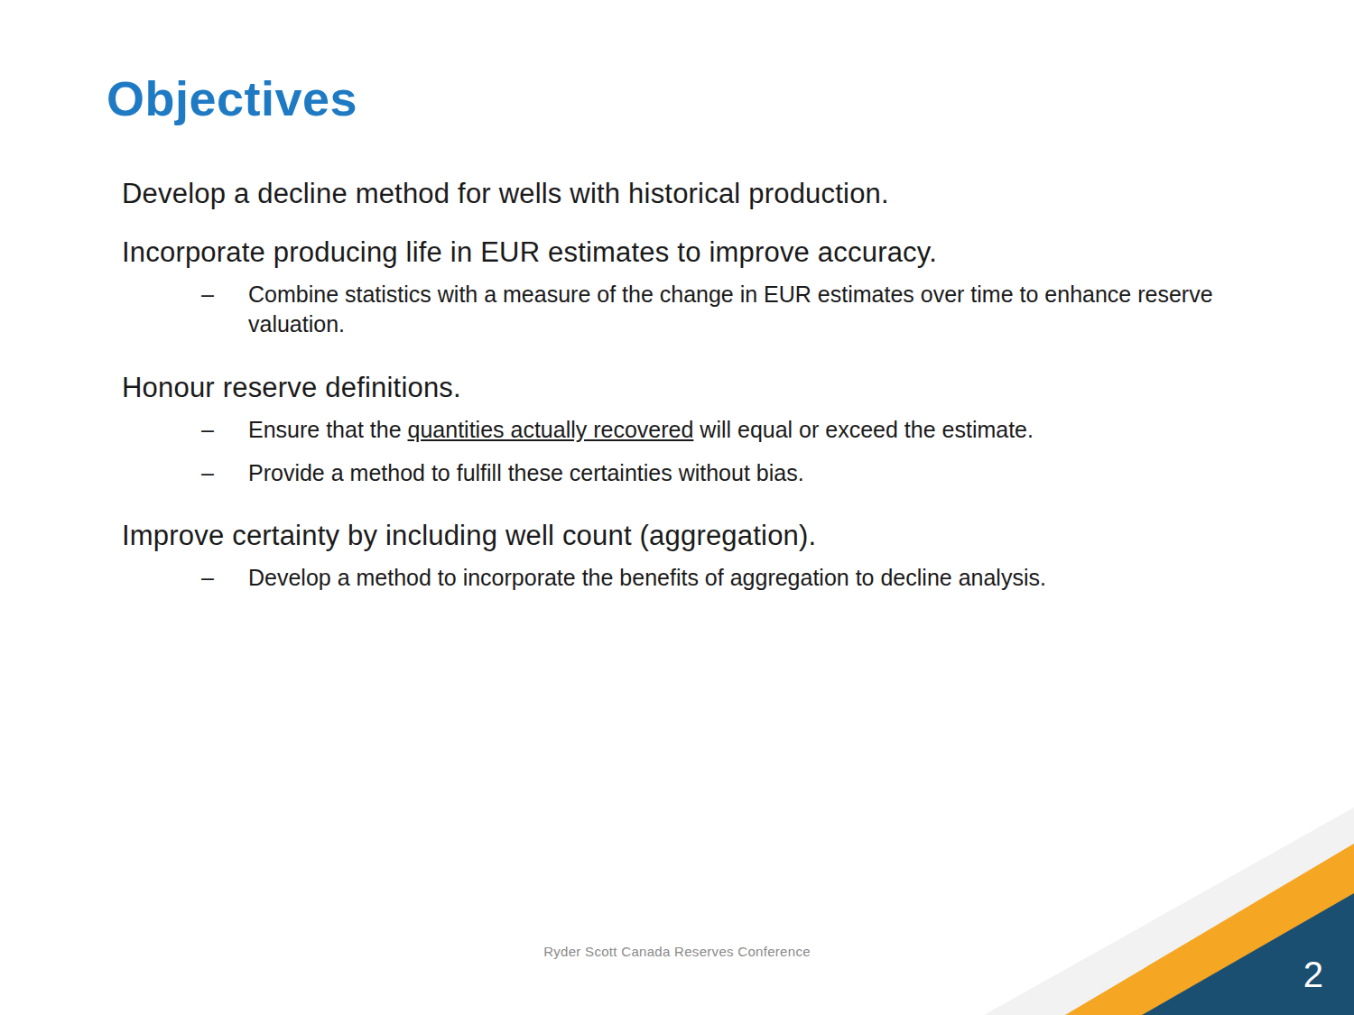Objectives
Develop a decline method for wells with historical production.
Incorporate producing life in EUR estimates to improve accuracy.
Combine statistics with a measure of the change in EUR estimates over time to enhance reserve valuation.
Honour reserve definitions.
Ensure that the quantities actually recovered will equal or exceed the estimate.
Provide a method to fulfill these certainties without bias.
Improve certainty by including well count (aggregation).
Develop a method to incorporate the benefits of aggregation to decline analysis.
Ryder Scott Canada Reserves Conference
2